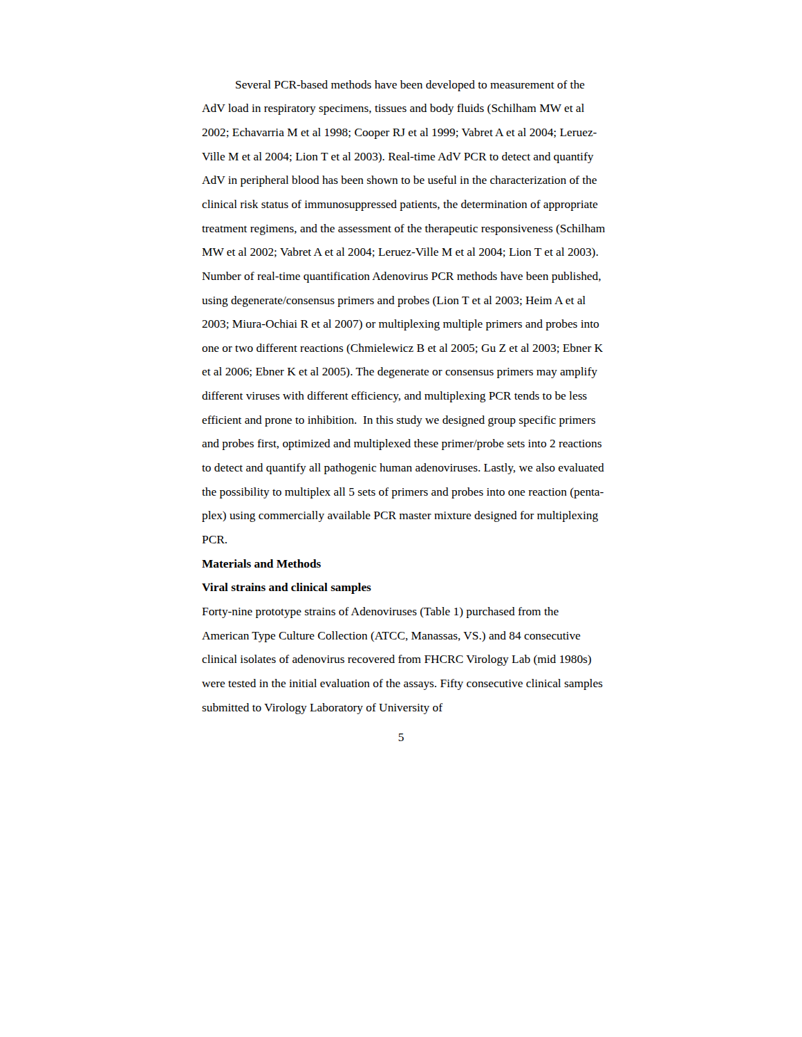Several PCR-based methods have been developed to measurement of the AdV load in respiratory specimens, tissues and body fluids (Schilham MW et al 2002; Echavarria M et al 1998; Cooper RJ et al 1999; Vabret A et al 2004; Leruez-Ville M et al 2004; Lion T et al 2003). Real-time AdV PCR to detect and quantify AdV in peripheral blood has been shown to be useful in the characterization of the clinical risk status of immunosuppressed patients, the determination of appropriate treatment regimens, and the assessment of the therapeutic responsiveness (Schilham MW et al 2002; Vabret A et al 2004; Leruez-Ville M et al 2004; Lion T et al 2003). Number of real-time quantification Adenovirus PCR methods have been published, using degenerate/consensus primers and probes (Lion T et al 2003; Heim A et al 2003; Miura-Ochiai R et al 2007) or multiplexing multiple primers and probes into one or two different reactions (Chmielewicz B et al 2005; Gu Z et al 2003; Ebner K et al 2006; Ebner K et al 2005). The degenerate or consensus primers may amplify different viruses with different efficiency, and multiplexing PCR tends to be less efficient and prone to inhibition. In this study we designed group specific primers and probes first, optimized and multiplexed these primer/probe sets into 2 reactions to detect and quantify all pathogenic human adenoviruses. Lastly, we also evaluated the possibility to multiplex all 5 sets of primers and probes into one reaction (penta-plex) using commercially available PCR master mixture designed for multiplexing PCR.
Materials and Methods
Viral strains and clinical samples
Forty-nine prototype strains of Adenoviruses (Table 1) purchased from the American Type Culture Collection (ATCC, Manassas, VS.) and 84 consecutive clinical isolates of adenovirus recovered from FHCRC Virology Lab (mid 1980s) were tested in the initial evaluation of the assays. Fifty consecutive clinical samples submitted to Virology Laboratory of University of
5